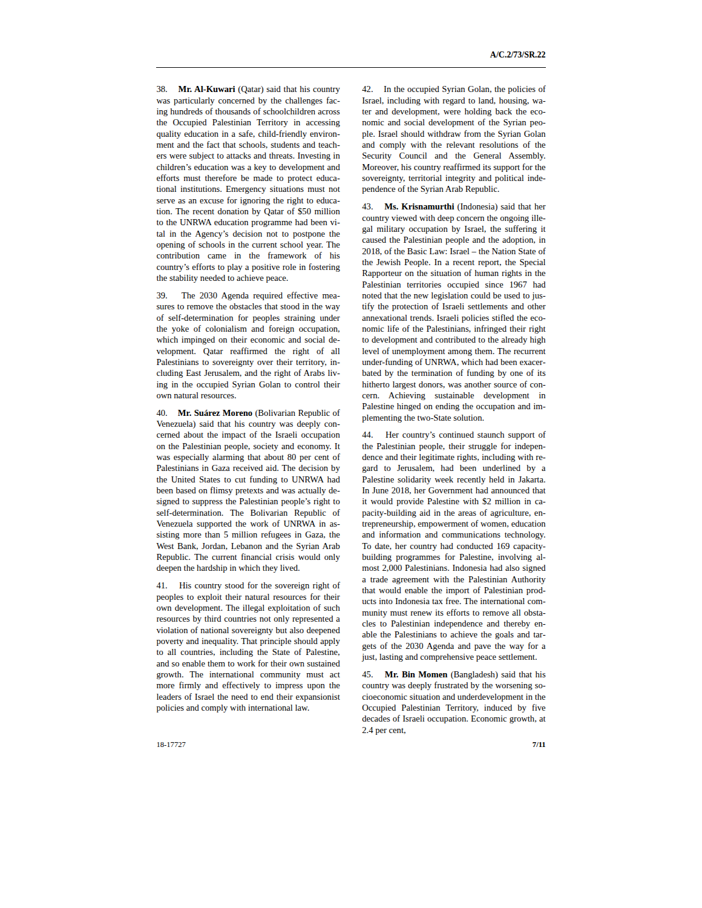A/C.2/73/SR.22
38. Mr. Al-Kuwari (Qatar) said that his country was particularly concerned by the challenges facing hundreds of thousands of schoolchildren across the Occupied Palestinian Territory in accessing quality education in a safe, child-friendly environment and the fact that schools, students and teachers were subject to attacks and threats. Investing in children’s education was a key to development and efforts must therefore be made to protect educational institutions. Emergency situations must not serve as an excuse for ignoring the right to education. The recent donation by Qatar of $50 million to the UNRWA education programme had been vital in the Agency’s decision not to postpone the opening of schools in the current school year. The contribution came in the framework of his country’s efforts to play a positive role in fostering the stability needed to achieve peace.
39. The 2030 Agenda required effective measures to remove the obstacles that stood in the way of self-determination for peoples straining under the yoke of colonialism and foreign occupation, which impinged on their economic and social development. Qatar reaffirmed the right of all Palestinians to sovereignty over their territory, including East Jerusalem, and the right of Arabs living in the occupied Syrian Golan to control their own natural resources.
40. Mr. Suárez Moreno (Bolivarian Republic of Venezuela) said that his country was deeply concerned about the impact of the Israeli occupation on the Palestinian people, society and economy. It was especially alarming that about 80 per cent of Palestinians in Gaza received aid. The decision by the United States to cut funding to UNRWA had been based on flimsy pretexts and was actually designed to suppress the Palestinian people’s right to self-determination. The Bolivarian Republic of Venezuela supported the work of UNRWA in assisting more than 5 million refugees in Gaza, the West Bank, Jordan, Lebanon and the Syrian Arab Republic. The current financial crisis would only deepen the hardship in which they lived.
41. His country stood for the sovereign right of peoples to exploit their natural resources for their own development. The illegal exploitation of such resources by third countries not only represented a violation of national sovereignty but also deepened poverty and inequality. That principle should apply to all countries, including the State of Palestine, and so enable them to work for their own sustained growth. The international community must act more firmly and effectively to impress upon the leaders of Israel the need to end their expansionist policies and comply with international law.
42. In the occupied Syrian Golan, the policies of Israel, including with regard to land, housing, water and development, were holding back the economic and social development of the Syrian people. Israel should withdraw from the Syrian Golan and comply with the relevant resolutions of the Security Council and the General Assembly. Moreover, his country reaffirmed its support for the sovereignty, territorial integrity and political independence of the Syrian Arab Republic.
43. Ms. Krisnamurthi (Indonesia) said that her country viewed with deep concern the ongoing illegal military occupation by Israel, the suffering it caused the Palestinian people and the adoption, in 2018, of the Basic Law: Israel – the Nation State of the Jewish People. In a recent report, the Special Rapporteur on the situation of human rights in the Palestinian territories occupied since 1967 had noted that the new legislation could be used to justify the protection of Israeli settlements and other annexational trends. Israeli policies stifled the economic life of the Palestinians, infringed their right to development and contributed to the already high level of unemployment among them. The recurrent under-funding of UNRWA, which had been exacerbated by the termination of funding by one of its hitherto largest donors, was another source of concern. Achieving sustainable development in Palestine hinged on ending the occupation and implementing the two-State solution.
44. Her country’s continued staunch support of the Palestinian people, their struggle for independence and their legitimate rights, including with regard to Jerusalem, had been underlined by a Palestine solidarity week recently held in Jakarta. In June 2018, her Government had announced that it would provide Palestine with $2 million in capacity-building aid in the areas of agriculture, entrepreneurship, empowerment of women, education and information and communications technology. To date, her country had conducted 169 capacity-building programmes for Palestine, involving almost 2,000 Palestinians. Indonesia had also signed a trade agreement with the Palestinian Authority that would enable the import of Palestinian products into Indonesia tax free. The international community must renew its efforts to remove all obstacles to Palestinian independence and thereby enable the Palestinians to achieve the goals and targets of the 2030 Agenda and pave the way for a just, lasting and comprehensive peace settlement.
45. Mr. Bin Momen (Bangladesh) said that his country was deeply frustrated by the worsening socioeconomic situation and underdevelopment in the Occupied Palestinian Territory, induced by five decades of Israeli occupation. Economic growth, at 2.4 per cent,
18-17727 7/11